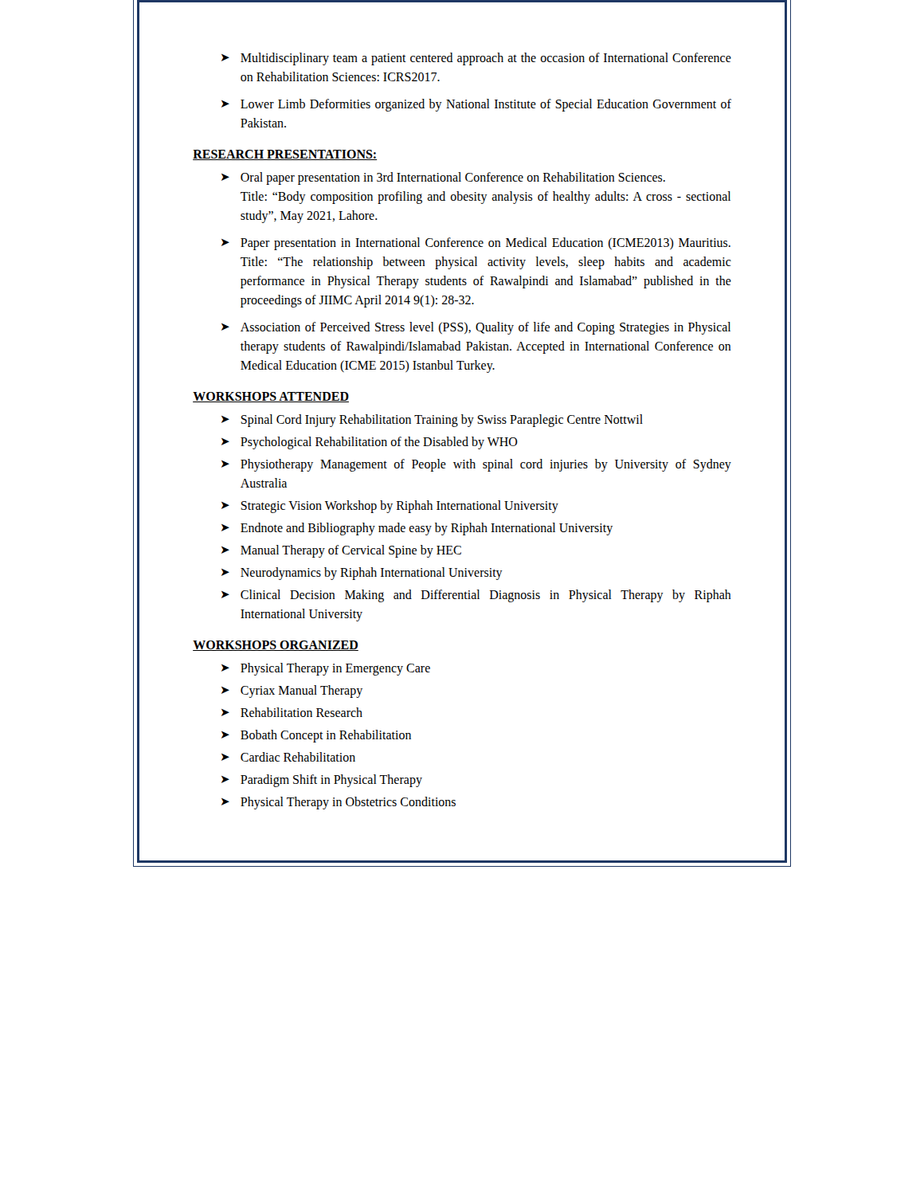Multidisciplinary team a patient centered approach at the occasion of International Conference on Rehabilitation Sciences: ICRS2017.
Lower Limb Deformities organized by National Institute of Special Education Government of Pakistan.
RESEARCH PRESENTATIONS:
Oral paper presentation in 3rd International Conference on Rehabilitation Sciences. Title: “Body composition profiling and obesity analysis of healthy adults: A cross - sectional study”, May 2021, Lahore.
Paper presentation in International Conference on Medical Education (ICME2013) Mauritius. Title: “The relationship between physical activity levels, sleep habits and academic performance in Physical Therapy students of Rawalpindi and Islamabad” published in the proceedings of JIIMC April 2014 9(1): 28-32.
Association of Perceived Stress level (PSS), Quality of life and Coping Strategies in Physical therapy students of Rawalpindi/Islamabad Pakistan. Accepted in International Conference on Medical Education (ICME 2015) Istanbul Turkey.
WORKSHOPS ATTENDED
Spinal Cord Injury Rehabilitation Training by Swiss Paraplegic Centre Nottwil
Psychological Rehabilitation of the Disabled by WHO
Physiotherapy Management of People with spinal cord injuries by University of Sydney Australia
Strategic Vision Workshop by Riphah International University
Endnote and Bibliography made easy by Riphah International University
Manual Therapy of Cervical Spine by HEC
Neurodynamics by Riphah International University
Clinical Decision Making and Differential Diagnosis in Physical Therapy by Riphah International University
WORKSHOPS ORGANIZED
Physical Therapy in Emergency Care
Cyriax Manual Therapy
Rehabilitation Research
Bobath Concept in Rehabilitation
Cardiac Rehabilitation
Paradigm Shift in Physical Therapy
Physical Therapy in Obstetrics Conditions